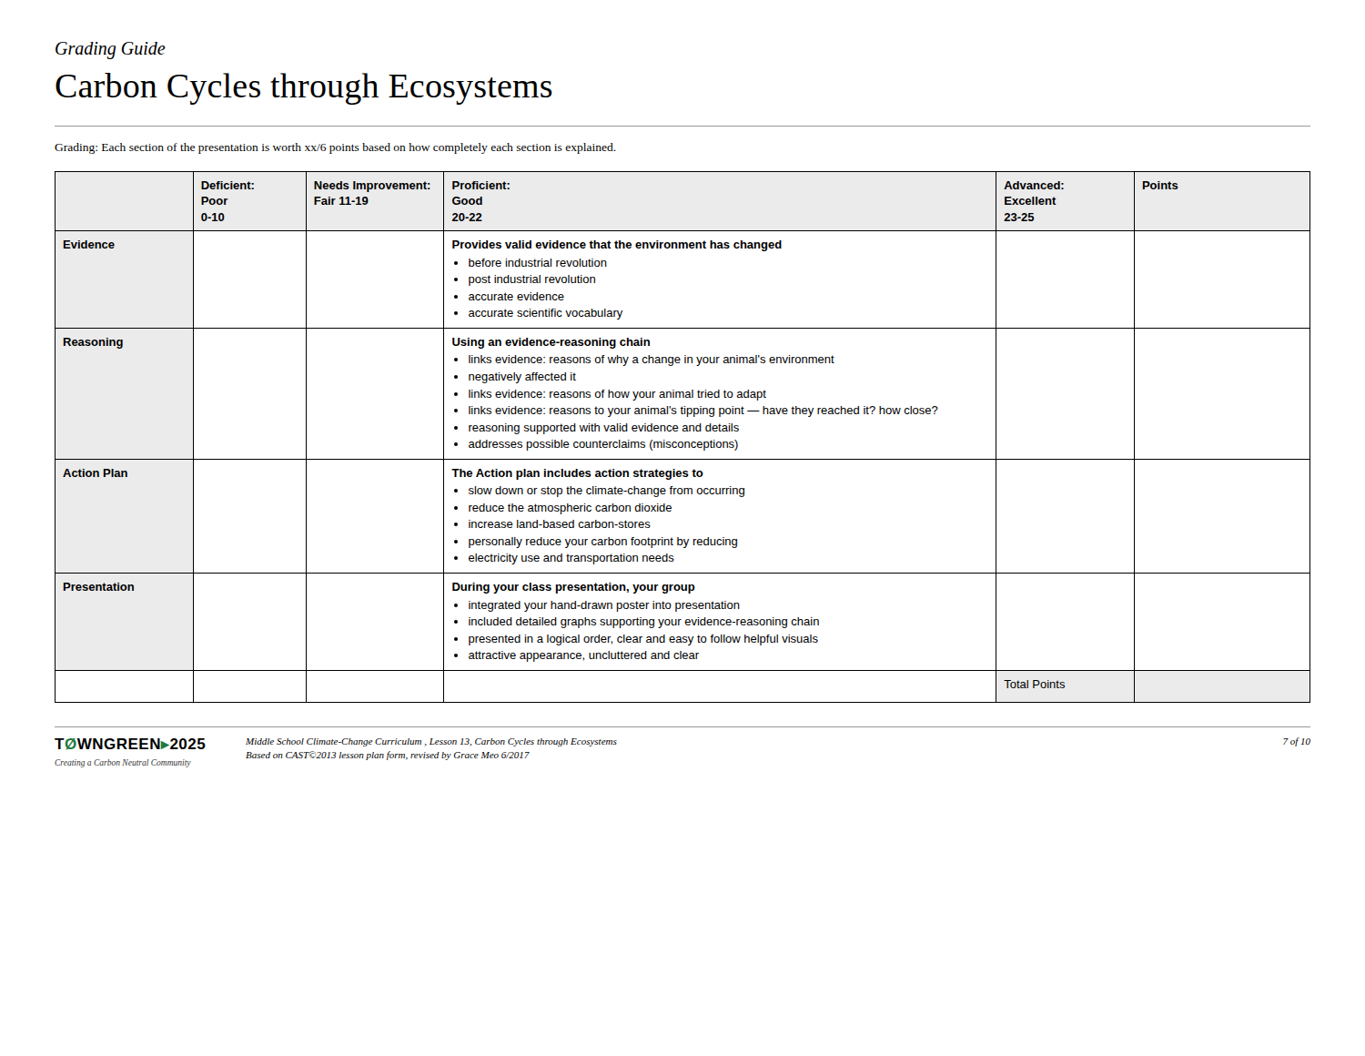Grading Guide
Carbon Cycles through Ecosystems
Grading: Each section of the presentation is worth xx/6 points based on how completely each section is explained.
| | Deficient: Poor 0-10 | Needs Improvement: Fair 11-19 | Proficient: Good 20-22 | Advanced: Excellent 23-25 | Points |
| --- | --- | --- | --- | --- | --- |
| Evidence | | | Provides valid evidence that the environment has changed before industrial revolution post industrial revolution accurate evidence accurate scientific vocabulary | | |
| Reasoning | | | Using an evidence-reasoning chain links evidence: reasons of why a change in your animal's environment negatively affected it links evidence: reasons of how your animal tried to adapt links evidence: reasons to your animal's tipping point — have they reached it? how close? reasoning supported with valid evidence and details addresses possible counterclaims (misconceptions) | | |
| Action Plan | | | The Action plan includes action strategies to slow down or stop the climate-change from occurring reduce the atmospheric carbon dioxide increase land-based carbon-stores personally reduce your carbon footprint by reducing electricity use and transportation needs | | |
| Presentation | | | During your class presentation, your group integrated your hand-drawn poster into presentation included detailed graphs supporting your evidence-reasoning chain presented in a logical order, clear and easy to follow helpful visuals attractive appearance, uncluttered and clear | | |
| | | | | Total Points | |
TØWNGREEN▸2025
Creating a Carbon Neutral Community
Middle School Climate-Change Curriculum , Lesson 13, Carbon Cycles through Ecosystems
Based on CAST©2013 lesson plan form, revised by Grace Meo 6/2017
7 of 10